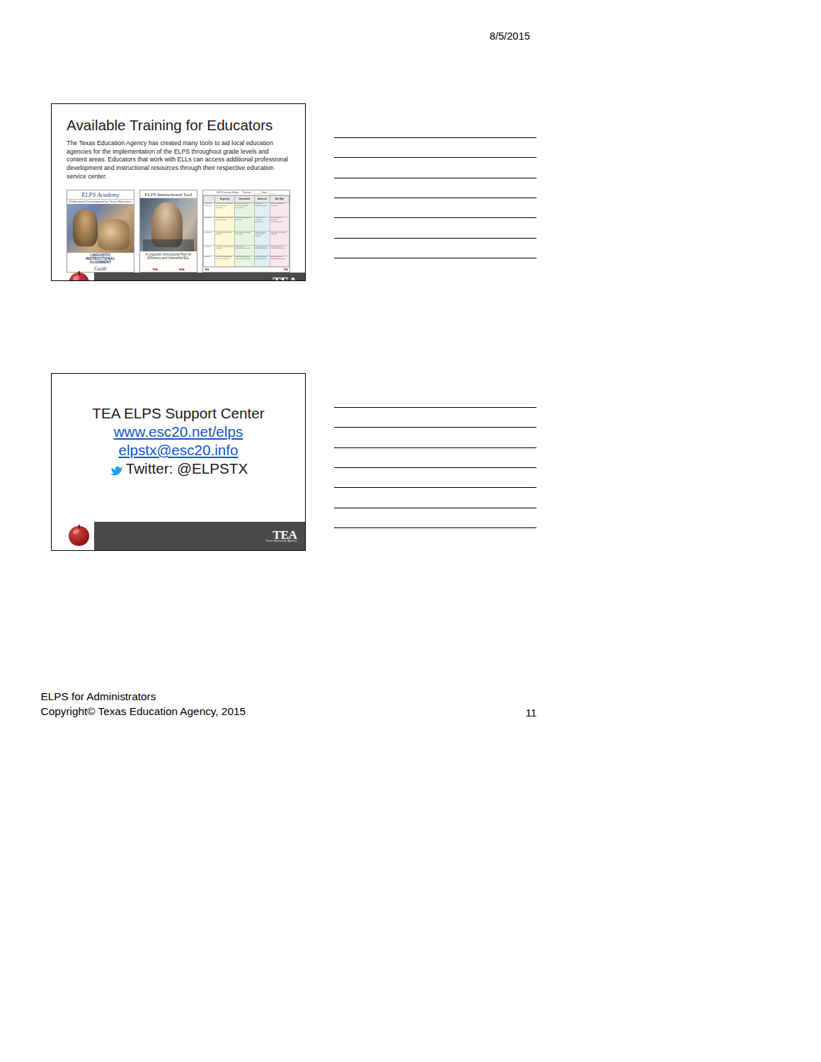8/5/2015
Available Training for Educators
The Texas Education Agency has created many tools to aid local education agencies for the implementation of the ELPS throughout grade levels and content areas. Educators that work with ELLs can access additional professional development and instructional resources through their respective education service center.
ELPS Academy
Professional Development for Texas Educators
LINGUISTIC
INSTRUCTIONAL
ALIGNMENT
Guide
ELPS Instructional Tool
A Linguistic Instructional Plan for Efficiency and Intensified ELL
TEA TEA
ELPS Lesson Rubric Teacher: ______ Date: ______
| | Beginning | Intermediate | Advanced | Adv. High |
| --- | --- | --- | --- | --- |
| Learning Strategies | Uses prior knowledge to understand meaning | Monitors oral and written language production | Employs analytical skills | Uses accessible language |
| Listening | Distinguishes sounds and intonation | Understands general meaning | Learns new language structures | Demonstrates listening comprehension |
| Speaking | Practices producing sounds | Expresses opinions and ideas | Speaks using grade level content | Narrates, describes, explains |
| Reading | Learns relationships of sounds | Recognizes directionality of text | Develops basic sight vocabulary | Uses visual and contextual support |
| Writing | Learns relationships between sounds | Writes using newly acquired vocabulary | Spells familiar English words | Edits writing for standard grammar |
TEA TEA
TEATexas Education Agency
TEA ELPS Support Center
www.esc20.net/elps elpstx@esc20.info
Twitter: @ELPSTX
TEATexas Education Agency
ELPS for Administrators
Copyright© Texas Education Agency, 2015
11